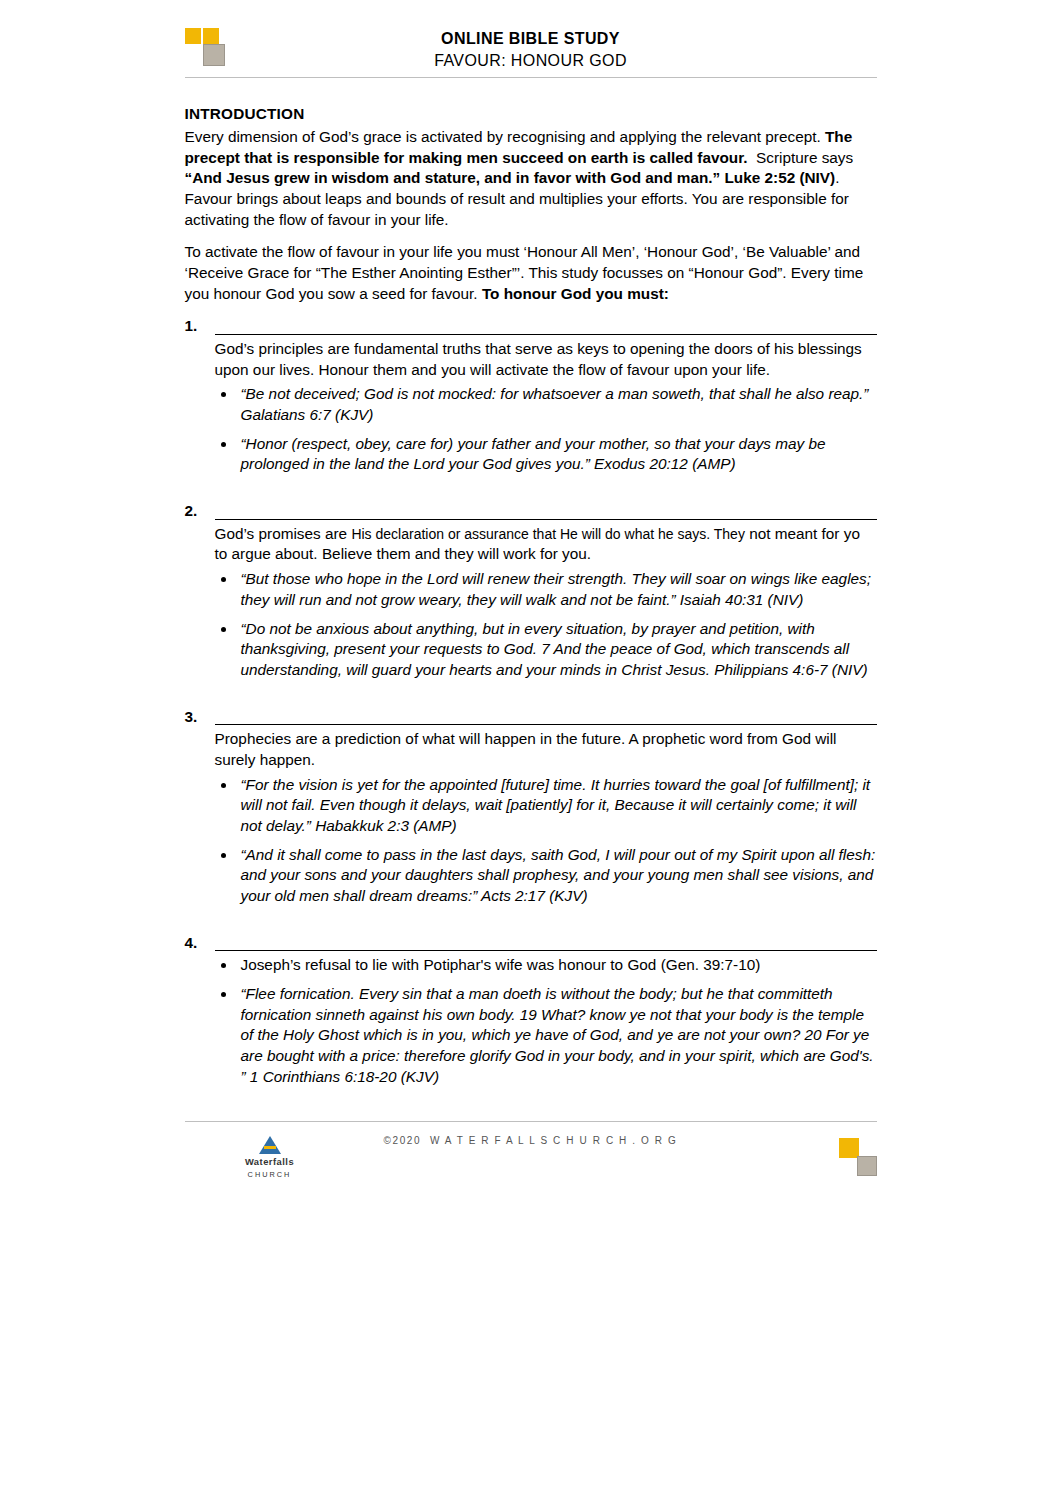ONLINE BIBLE STUDY
FAVOUR: HONOUR GOD
INTRODUCTION
Every dimension of God’s grace is activated by recognising and applying the relevant precept. The precept that is responsible for making men succeed on earth is called favour. Scripture says “And Jesus grew in wisdom and stature, and in favor with God and man.” Luke 2:52 (NIV). Favour brings about leaps and bounds of result and multiplies your efforts. You are responsible for activating the flow of favour in your life.
To activate the flow of favour in your life you must ‘Honour All Men’, ‘Honour God’, ‘Be Valuable’ and ‘Receive Grace for “The Esther Anointing Esther”’. This study focusses on “Honour God”. Every time you honour God you sow a seed for favour. To honour God you must:
God’s principles are fundamental truths that serve as keys to opening the doors of his blessings upon our lives. Honour them and you will activate the flow of favour upon your life.
“Be not deceived; God is not mocked: for whatsoever a man soweth, that shall he also reap.” Galatians 6:7 (KJV)
“Honor (respect, obey, care for) your father and your mother, so that your days may be prolonged in the land the Lord your God gives you.” Exodus 20:12 (AMP)
God’s promises are His declaration or assurance that He will do what he says. They not meant for yo to argue about. Believe them and they will work for you.
“But those who hope in the Lord will renew their strength. They will soar on wings like eagles; they will run and not grow weary, they will walk and not be faint.” Isaiah 40:31 (NIV)
“Do not be anxious about anything, but in every situation, by prayer and petition, with thanksgiving, present your requests to God. 7 And the peace of God, which transcends all understanding, will guard your hearts and your minds in Christ Jesus. Philippians 4:6-7 (NIV)
Prophecies are a prediction of what will happen in the future. A prophetic word from God will surely happen.
“For the vision is yet for the appointed [future] time. It hurries toward the goal [of fulfillment]; it will not fail. Even though it delays, wait [patiently] for it, Because it will certainly come; it will not delay.” Habakkuk 2:3 (AMP)
“And it shall come to pass in the last days, saith God, I will pour out of my Spirit upon all flesh: and your sons and your daughters shall prophesy, and your young men shall see visions, and your old men shall dream dreams:” Acts 2:17 (KJV)
Joseph’s refusal to lie with Potiphar's wife was honour to God (Gen. 39:7-10)
“Flee fornication. Every sin that a man doeth is without the body; but he that committeth fornication sinneth against his own body. 19 What? know ye not that your body is the temple of the Holy Ghost which is in you, which ye have of God, and ye are not your own? 20 For ye are bought with a price: therefore glorify God in your body, and in your spirit, which are God's. ” 1 Corinthians 6:18-20 (KJV)
Waterfalls CHURCH
©2020 W A T E R F A L L S C H U R C H . O R G